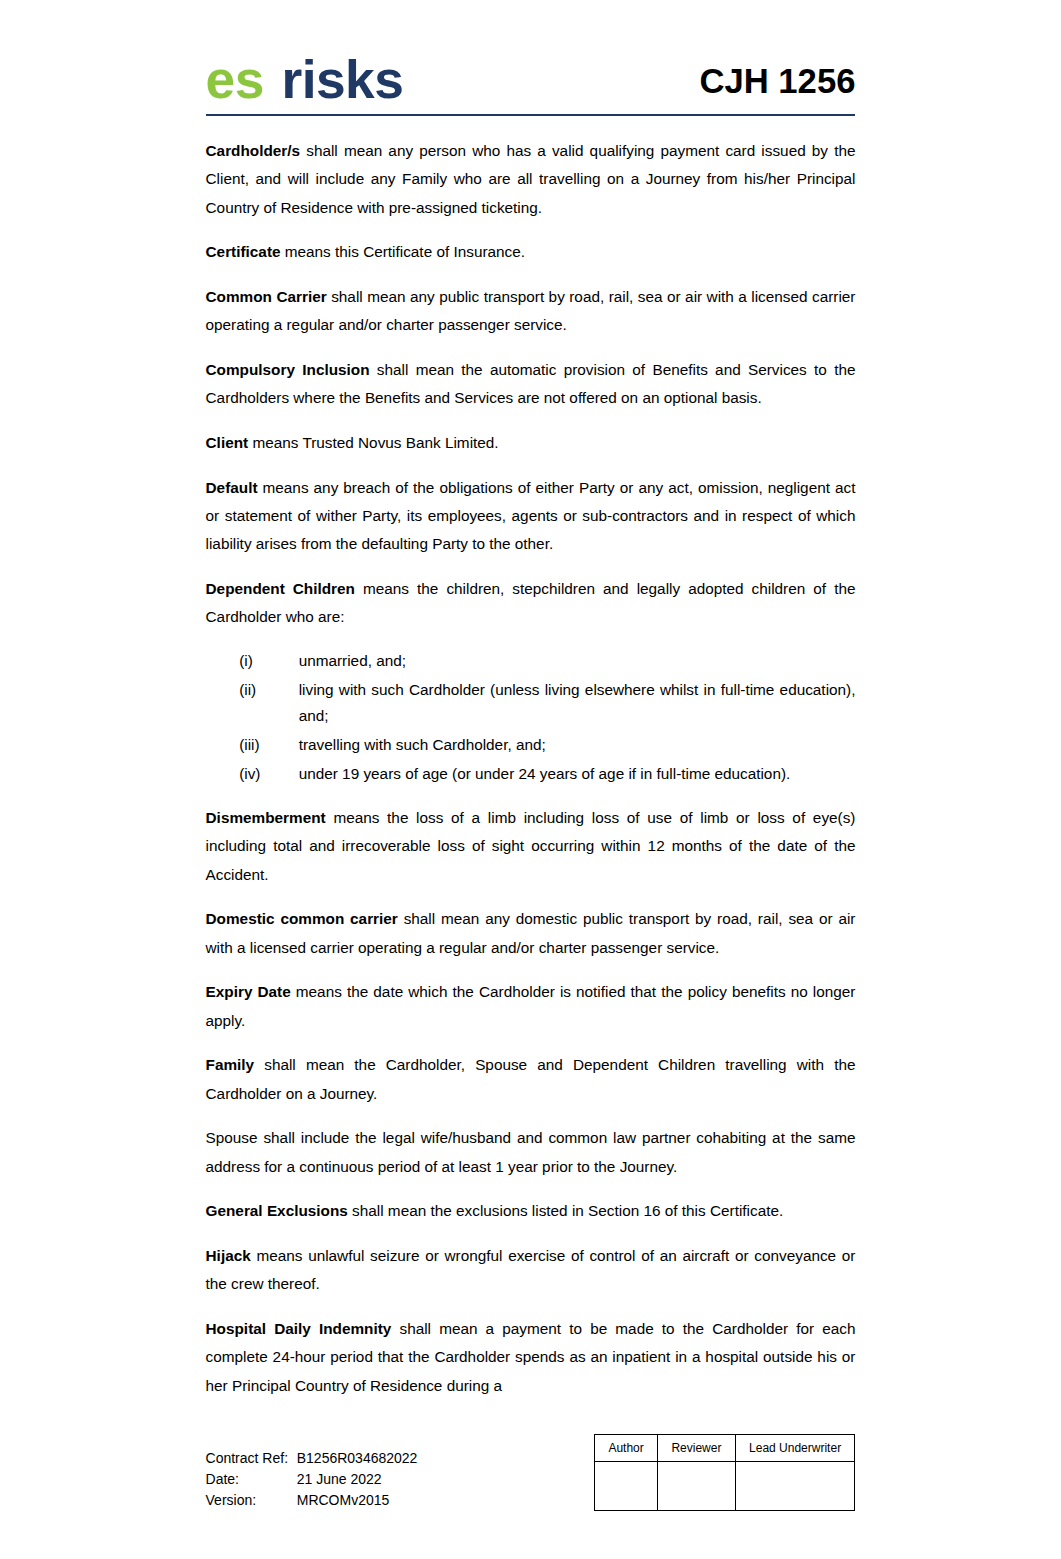es risks
CJH 1256
Cardholder/s shall mean any person who has a valid qualifying payment card issued by the Client, and will include any Family who are all travelling on a Journey from his/her Principal Country of Residence with pre-assigned ticketing.
Certificate means this Certificate of Insurance.
Common Carrier shall mean any public transport by road, rail, sea or air with a licensed carrier operating a regular and/or charter passenger service.
Compulsory Inclusion shall mean the automatic provision of Benefits and Services to the Cardholders where the Benefits and Services are not offered on an optional basis.
Client means Trusted Novus Bank Limited.
Default means any breach of the obligations of either Party or any act, omission, negligent act or statement of wither Party, its employees, agents or sub-contractors and in respect of which liability arises from the defaulting Party to the other.
Dependent Children means the children, stepchildren and legally adopted children of the Cardholder who are:
(i) unmarried, and;
(ii) living with such Cardholder (unless living elsewhere whilst in full-time education), and;
(iii) travelling with such Cardholder, and;
(iv) under 19 years of age (or under 24 years of age if in full-time education).
Dismemberment means the loss of a limb including loss of use of limb or loss of eye(s) including total and irrecoverable loss of sight occurring within 12 months of the date of the Accident.
Domestic common carrier shall mean any domestic public transport by road, rail, sea or air with a licensed carrier operating a regular and/or charter passenger service.
Expiry Date means the date which the Cardholder is notified that the policy benefits no longer apply.
Family shall mean the Cardholder, Spouse and Dependent Children travelling with the Cardholder on a Journey.
Spouse shall include the legal wife/husband and common law partner cohabiting at the same address for a continuous period of at least 1 year prior to the Journey.
General Exclusions shall mean the exclusions listed in Section 16 of this Certificate.
Hijack means unlawful seizure or wrongful exercise of control of an aircraft or conveyance or the crew thereof.
Hospital Daily Indemnity shall mean a payment to be made to the Cardholder for each complete 24-hour period that the Cardholder spends as an inpatient in a hospital outside his or her Principal Country of Residence during a
Contract Ref: B1256R034682022
Date: 21 June 2022
Version: MRCOMv2015
| Author | Reviewer | Lead Underwriter |
| --- | --- | --- |